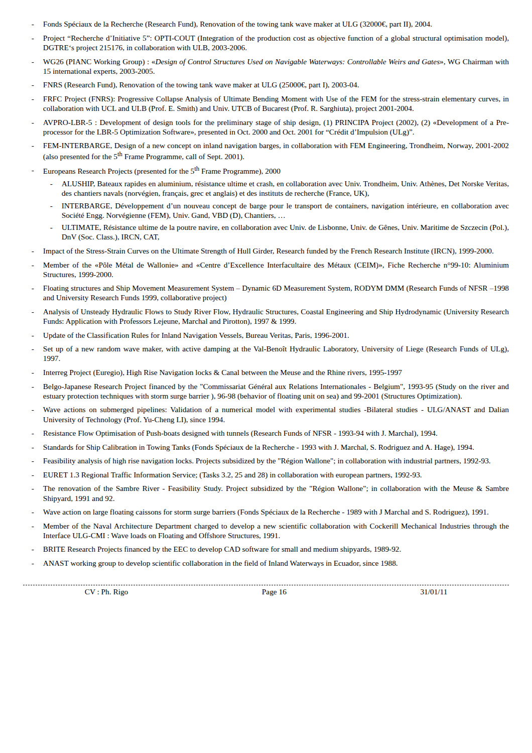Fonds Spéciaux de la Recherche (Research Fund), Renovation of the towing tank wave maker at ULG (32000€, part II), 2004.
Project “Recherche d’Initiative 5”: OPTI-COUT (Integration of the production cost as objective function of a global structural optimisation model), DGTRE‘s project 215176, in collaboration with ULB, 2003-2006.
WG26 (PIANC Working Group) : «Design of Control Structures Used on Navigable Waterways: Controllable Weirs and Gates», WG Chairman with 15 international experts, 2003-2005.
FNRS (Research Fund), Renovation of the towing tank wave maker at ULG (25000€, part I), 2003-04.
FRFC Project (FNRS): Progressive Collapse Analysis of Ultimate Bending Moment with Use of the FEM for the stress-strain elementary curves, in collaboration with UCL and ULB (Prof. E. Smith) and Univ. UTCB of Bucarest (Prof. R. Sarghiuta), project 2001-2004.
AVPRO-LBR-5 : Development of design tools for the preliminary stage of ship design, (1) PRINCIPA Project (2002), (2) «Development of a Pre-processor for the LBR-5 Optimization Software», presented in Oct. 2000 and Oct. 2001 for “Crédit d’Impulsion (ULg)”.
FEM-INTERBARGE, Design of a new concept on inland navigation barges, in collaboration with FEM Engineering, Trondheim, Norway, 2001-2002 (also presented for the 5th Frame Programme, call of Sept. 2001).
Europeans Research Projects (presented for the 5th Frame Programme), 2000
ALUSHIP, Bateaux rapides en aluminium, résistance ultime et crash, en collaboration avec Univ. Trondheim, Univ. Athènes, Det Norske Veritas, des chantiers navals (norvégien, français, grec et anglais) et des instituts de recherche (France, UK),
INTERBARGE, Développement d’un nouveau concept de barge pour le transport de containers, navigation intérieure, en collaboration avec Société Engg. Norvégienne (FEM), Univ. Gand, VBD (D), Chantiers, …
ULTIMATE, Résistance ultime de la poutre navire, en collaboration avec Univ. de Lisbonne, Univ. de Gênes, Univ. Maritime de Szczecin (Pol.), DnV (Soc. Class.), IRCN, CAT,
Impact of the Stress-Strain Curves on the Ultimate Strength of Hull Girder, Research funded by the French Research Institute (IRCN), 1999-2000.
Member of the «Pôle Métal de Wallonie» and «Centre d’Excellence Interfacultaire des Métaux (CEIM)», Fiche Recherche n°99-10: Aluminium Structures, 1999-2000.
Floating structures and Ship Movement Measurement System – Dynamic 6D Measurement System, RODYM DMM (Research Funds of NFSR –1998 and University Research Funds 1999, collaborative project)
Analysis of Unsteady Hydraulic Flows to Study River Flow, Hydraulic Structures, Coastal Engineering and Ship Hydrodynamic (University Research Funds: Application with Professors Lejeune, Marchal and Pirotton), 1997 & 1999.
Update of the Classification Rules for Inland Navigation Vessels, Bureau Veritas, Paris, 1996-2001.
Set up of a new random wave maker, with active damping at the Val-Benoît Hydraulic Laboratory, University of Liege (Research Funds of ULg), 1997.
Interreg Project (Euregio), High Rise Navigation locks & Canal between the Meuse and the Rhine rivers, 1995-1997
Belgo-Japanese Research Project financed by the "Commissariat Général aux Relations Internationales - Belgium", 1993-95 (Study on the river and estuary protection techniques with storm surge barrier ), 96-98 (behavior of floating unit on sea) and 99-2001 (Structures Optimization).
Wave actions on submerged pipelines: Validation of a numerical model with experimental studies -Bilateral studies - ULG/ANAST and Dalian University of Technology (Prof. Yu-Cheng LI), since 1994.
Resistance Flow Optimisation of Push-boats designed with tunnels (Research Funds of NFSR - 1993-94 with J. Marchal), 1994.
Standards for Ship Calibration in Towing Tanks (Fonds Spéciaux de la Recherche - 1993 with J. Marchal, S. Rodriguez and A. Hage), 1994.
Feasibility analysis of high rise navigation locks. Projects subsidized by the "Région Wallone"; in collaboration with industrial partners, 1992-93.
EURET 1.3 Regional Traffic Information Service; (Tasks 3.2, 25 and 28) in collaboration with european partners, 1992-93.
The renovation of the Sambre River - Feasibility Study. Project subsidized by the "Région Wallone"; in collaboration with the Meuse & Sambre Shipyard, 1991 and 92.
Wave action on large floating caissons for storm surge barriers (Fonds Spéciaux de la Recherche - 1989 with J Marchal and S. Rodriguez), 1991.
Member of the Naval Architecture Department charged to develop a new scientific collaboration with Cockerill Mechanical Industries through the Interface ULG-CMI : Wave loads on Floating and Offshore Structures, 1991.
BRITE Research Projects financed by the EEC to develop CAD software for small and medium shipyards, 1989-92.
ANAST working group to develop scientific collaboration in the field of Inland Waterways in Ecuador, since 1988.
CV : Ph. Rigo Page 16 31/01/11